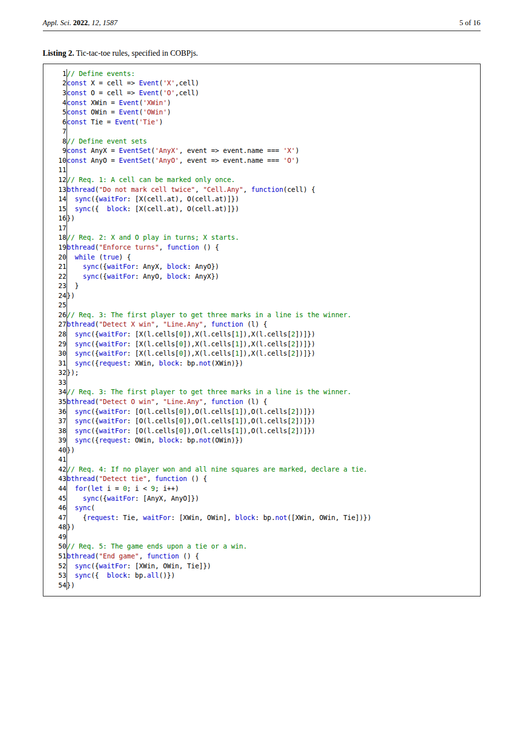Appl. Sci. 2022, 12, 1587
5 of 16
Listing 2. Tic-tac-toe rules, specified in COBPjs.
| 1 | // Define events: |
| 2 | const X = cell => Event ( 'X' ,cell) |
| 3 | const O = cell => Event ( 'O' ,cell) |
| 4 | const XWin = Event ( 'XWin' ) |
| 5 | const OWin = Event ( 'OWin' ) |
| 6 | const Tie = Event ( 'Tie' ) |
| 7 | |
| 8 | // Define event sets |
| 9 | const AnyX = EventSet ( 'AnyX' , event => event.name === 'X' ) |
| 10 | const AnyO = EventSet ( 'AnyO' , event => event.name === 'O' ) |
| 11 | |
| 12 | // Req. 1 : A cell can be marked only once. |
| 13 | bthread ( "Do not mark cell twice" , "Cell.Any" , function (cell) { |
| 14 | sync ({ waitFor : [X(cell.at), O(cell.at)]}) |
| 15 | sync ({ block : [X(cell.at), O(cell.at)]}) |
| 16 | }) |
| 17 | |
| 18 | // Req. 2 : X and O play in turns; X starts. |
| 19 | bthread ( "Enforce turns" , function () { |
| 20 | while ( true ) { |
| 21 | sync ({ waitFor : AnyX, block : AnyO}) |
| 22 | sync ({ waitFor : AnyO, block : AnyX}) |
| 23 | } |
| 24 | }) |
| 25 | |
| 26 | // Req. 3 : The first player to get three marks in a line is the winner. |
| 27 | bthread ( "Detect X win" , "Line.Any" , function (l) { |
| 28 | sync ({ waitFor : [X(l.cells[ 0 ]),X(l.cells[ 1 ]),X(l.cells[ 2 ])]}) |
| 29 | sync ({ waitFor : [X(l.cells[ 0 ]),X(l.cells[ 1 ]),X(l.cells[ 2 ])]}) |
| 30 | sync ({ waitFor : [X(l.cells[ 0 ]),X(l.cells[ 1 ]),X(l.cells[ 2 ])]}) |
| 31 | sync ({ request : XWin, block : bp. not (XWin)}) |
| 32 | }); |
| 33 | |
| 34 | // Req. 3 : The first player to get three marks in a line is the winner. |
| 35 | bthread ( "Detect O win" , "Line.Any" , function (l) { |
| 36 | sync ({ waitFor : [O(l.cells[ 0 ]),O(l.cells[ 1 ]),O(l.cells[ 2 ])]}) |
| 37 | sync ({ waitFor : [O(l.cells[ 0 ]),O(l.cells[ 1 ]),O(l.cells[ 2 ])]}) |
| 38 | sync ({ waitFor : [O(l.cells[ 0 ]),O(l.cells[ 1 ]),O(l.cells[ 2 ])]}) |
| 39 | sync ({ request : OWin, block : bp. not (OWin)}) |
| 40 | }) |
| 41 | |
| 42 | // Req. 4 : If no player won and all nine squares are marked, declare a tie. |
| 43 | bthread ( "Detect tie" , function () { |
| 44 | for ( let i = 0 ; i < 9 ; i++) |
| 45 | sync ({ waitFor : [AnyX, AnyO]}) |
| 46 | sync ( |
| 47 | { request : Tie, waitFor : [XWin, OWin], block : bp. not ([XWin, OWin, Tie])}) |
| 48 | }) |
| 49 | |
| 50 | // Req. 5 : The game ends upon a tie or a win. |
| 51 | bthread ( "End game" , function () { |
| 52 | sync ({ waitFor : [XWin, OWin, Tie]}) |
| 53 | sync ({ block : bp. all ()}) |
| 54 | }) |